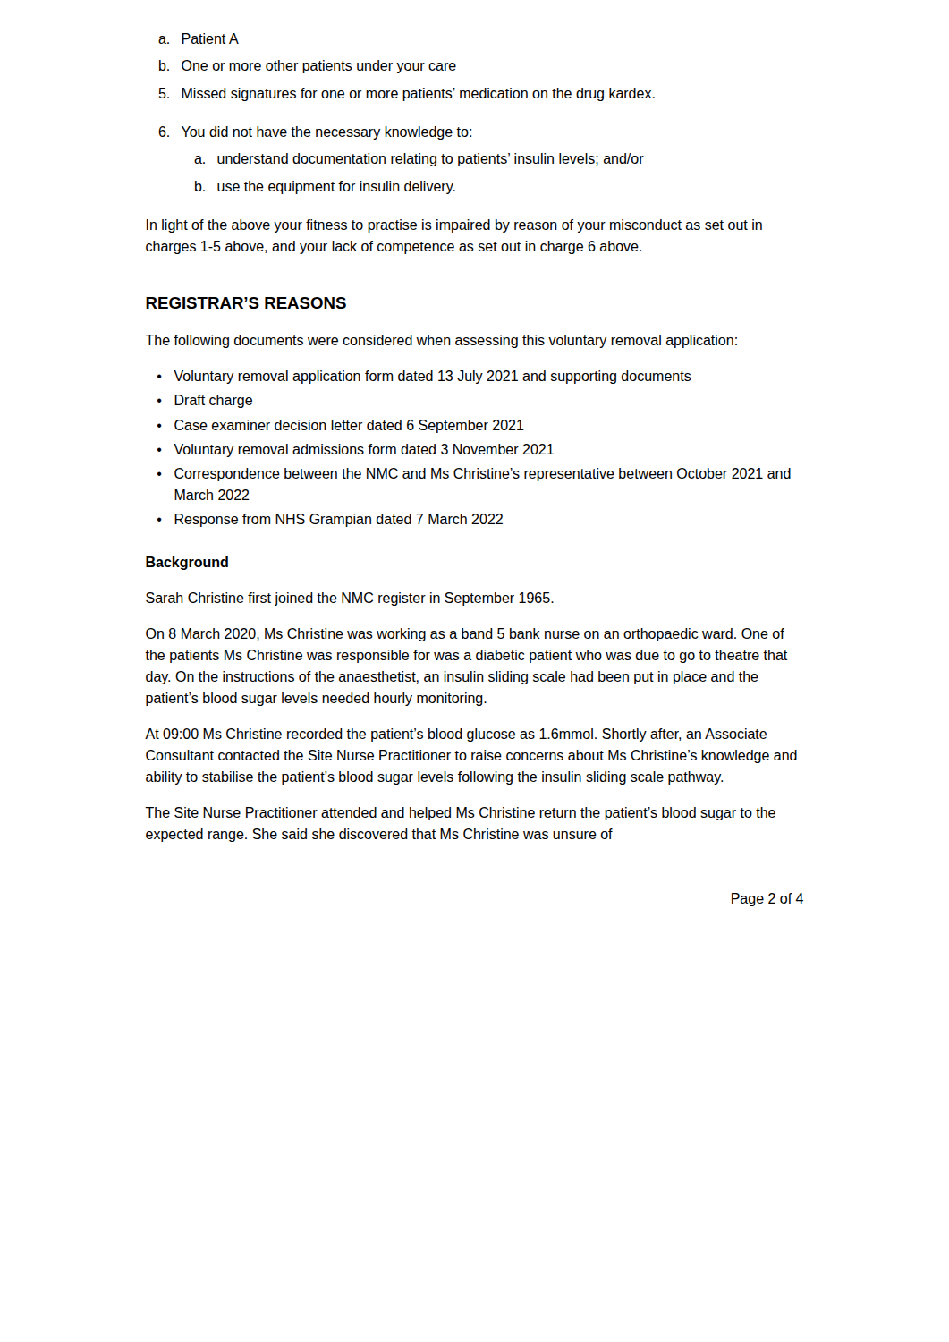a. Patient A
b. One or more other patients under your care
5. Missed signatures for one or more patients’ medication on the drug kardex.
6. You did not have the necessary knowledge to:
a. understand documentation relating to patients’ insulin levels; and/or
b. use the equipment for insulin delivery.
In light of the above your fitness to practise is impaired by reason of your misconduct as set out in charges 1-5 above, and your lack of competence as set out in charge 6 above.
REGISTRAR’S REASONS
The following documents were considered when assessing this voluntary removal application:
Voluntary removal application form dated 13 July 2021 and supporting documents
Draft charge
Case examiner decision letter dated 6 September 2021
Voluntary removal admissions form dated 3 November 2021
Correspondence between the NMC and Ms Christine’s representative between October 2021 and March 2022
Response from NHS Grampian dated 7 March 2022
Background
Sarah Christine first joined the NMC register in September 1965.
On 8 March 2020, Ms Christine was working as a band 5 bank nurse on an orthopaedic ward. One of the patients Ms Christine was responsible for was a diabetic patient who was due to go to theatre that day. On the instructions of the anaesthetist, an insulin sliding scale had been put in place and the patient’s blood sugar levels needed hourly monitoring.
At 09:00 Ms Christine recorded the patient’s blood glucose as 1.6mmol. Shortly after, an Associate Consultant contacted the Site Nurse Practitioner to raise concerns about Ms Christine’s knowledge and ability to stabilise the patient’s blood sugar levels following the insulin sliding scale pathway.
The Site Nurse Practitioner attended and helped Ms Christine return the patient’s blood sugar to the expected range. She said she discovered that Ms Christine was unsure of
Page 2 of 4